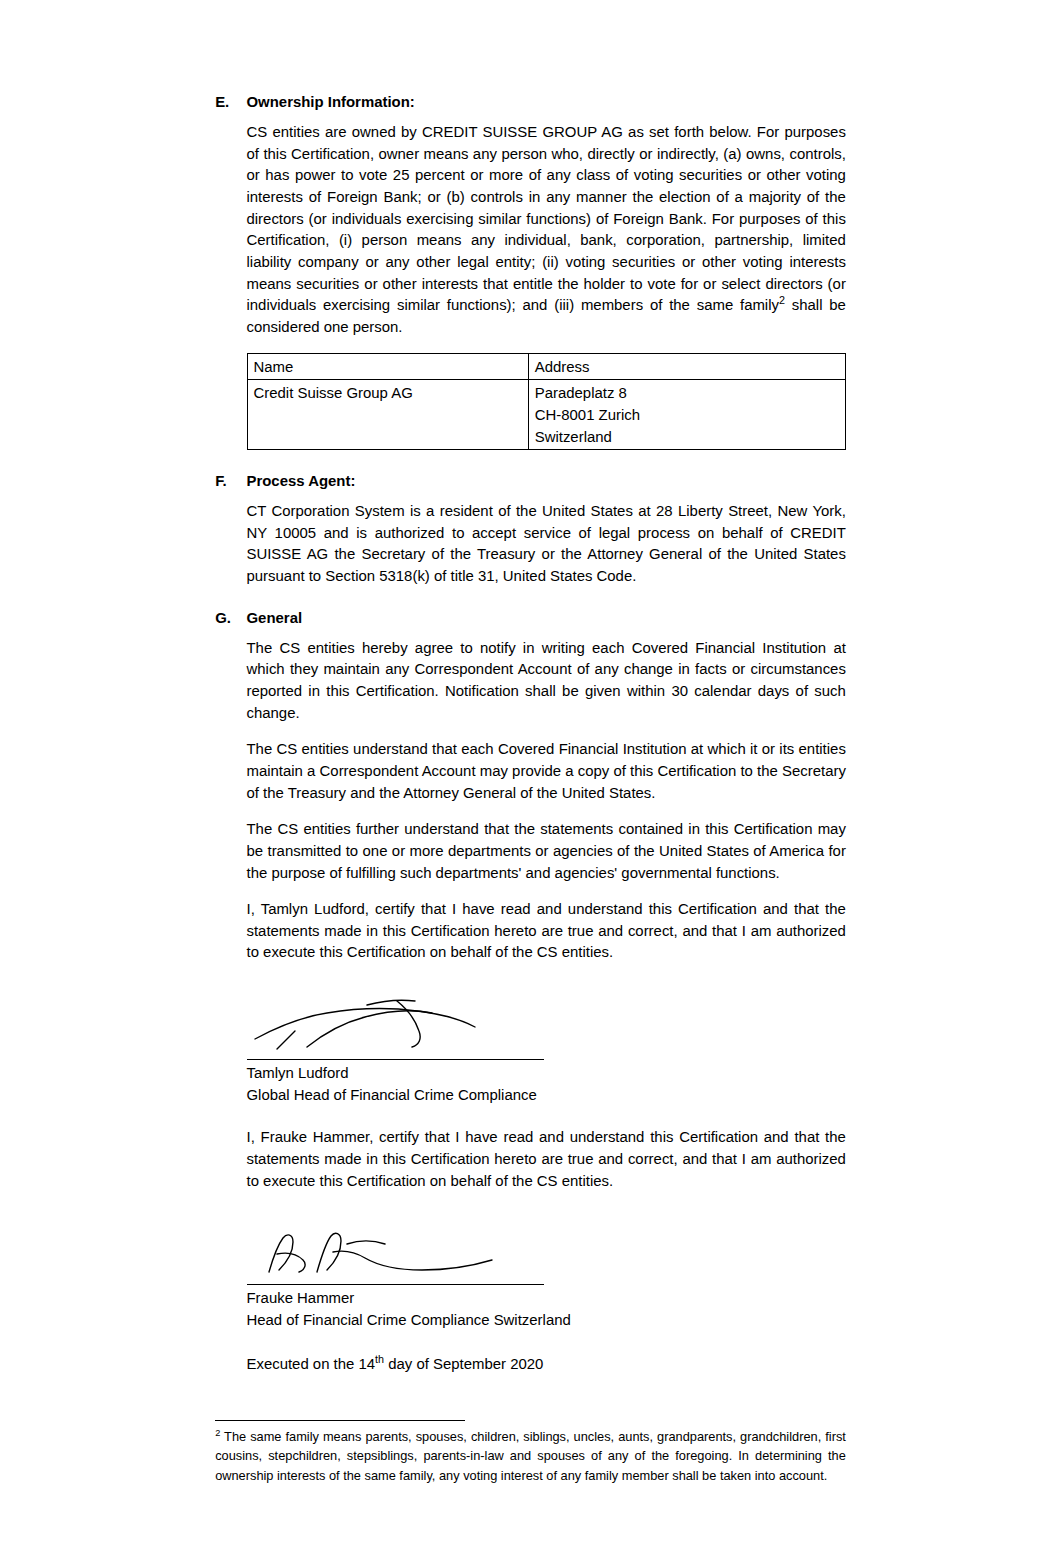E. Ownership Information:
CS entities are owned by CREDIT SUISSE GROUP AG as set forth below. For purposes of this Certification, owner means any person who, directly or indirectly, (a) owns, controls, or has power to vote 25 percent or more of any class of voting securities or other voting interests of Foreign Bank; or (b) controls in any manner the election of a majority of the directors (or individuals exercising similar functions) of Foreign Bank. For purposes of this Certification, (i) person means any individual, bank, corporation, partnership, limited liability company or any other legal entity; (ii) voting securities or other voting interests means securities or other interests that entitle the holder to vote for or select directors (or individuals exercising similar functions); and (iii) members of the same family2 shall be considered one person.
| Name | Address |
| --- | --- |
| Credit Suisse Group AG | Paradeplatz 8 CH-8001 Zurich Switzerland |
F. Process Agent:
CT Corporation System is a resident of the United States at 28 Liberty Street, New York, NY 10005 and is authorized to accept service of legal process on behalf of CREDIT SUISSE AG the Secretary of the Treasury or the Attorney General of the United States pursuant to Section 5318(k) of title 31, United States Code.
G. General
The CS entities hereby agree to notify in writing each Covered Financial Institution at which they maintain any Correspondent Account of any change in facts or circumstances reported in this Certification. Notification shall be given within 30 calendar days of such change.
The CS entities understand that each Covered Financial Institution at which it or its entities maintain a Correspondent Account may provide a copy of this Certification to the Secretary of the Treasury and the Attorney General of the United States.
The CS entities further understand that the statements contained in this Certification may be transmitted to one or more departments or agencies of the United States of America for the purpose of fulfilling such departments' and agencies' governmental functions.
I, Tamlyn Ludford, certify that I have read and understand this Certification and that the statements made in this Certification hereto are true and correct, and that I am authorized to execute this Certification on behalf of the CS entities.
Tamlyn Ludford
Global Head of Financial Crime Compliance
I, Frauke Hammer, certify that I have read and understand this Certification and that the statements made in this Certification hereto are true and correct, and that I am authorized to execute this Certification on behalf of the CS entities.
Frauke Hammer
Head of Financial Crime Compliance Switzerland
Executed on the 14th day of September 2020
2 The same family means parents, spouses, children, siblings, uncles, aunts, grandparents, grandchildren, first cousins, stepchildren, stepsiblings, parents-in-law and spouses of any of the foregoing. In determining the ownership interests of the same family, any voting interest of any family member shall be taken into account.